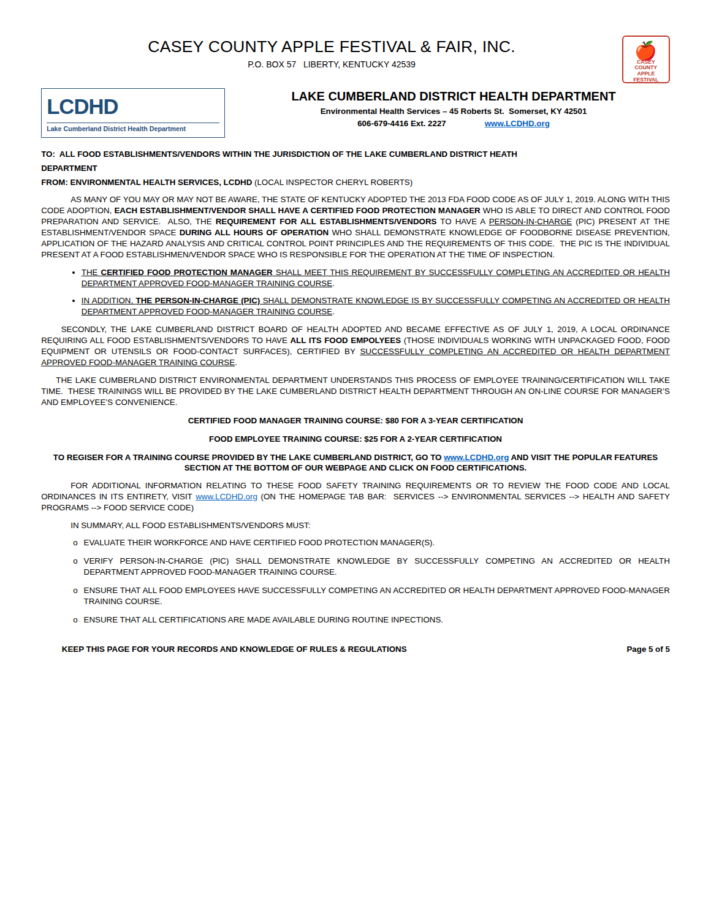🍎 CASEY
COUNTY
APPLE
FESTIVAL
CASEY COUNTY APPLE FESTIVAL & FAIR, INC.
P.O. BOX 57 LIBERTY, KENTUCKY 42539
LCDHD
Lake Cumberland District Health Department
LAKE CUMBERLAND DISTRICT HEALTH DEPARTMENT
Environmental Health Services – 45 Roberts St. Somerset, KY 42501
606-679-4416 Ext. 2227 www.LCDHD.org
TO: ALL FOOD ESTABLISHMENTS/VENDORS WITHIN THE JURISDICTION OF THE LAKE CUMBERLAND DISTRICT HEATH
DEPARTMENT
FROM: ENVIRONMENTAL HEALTH SERVICES, LCDHD (LOCAL INSPECTOR CHERYL ROBERTS)
AS MANY OF YOU MAY OR MAY NOT BE AWARE, THE STATE OF KENTUCKY ADOPTED THE 2013 FDA FOOD CODE AS OF JULY 1, 2019. ALONG WITH THIS CODE ADOPTION, EACH ESTABLISHMENT/VENDOR SHALL HAVE A CERTIFIED FOOD PROTECTION MANAGER WHO IS ABLE TO DIRECT AND CONTROL FOOD PREPARATION AND SERVICE. ALSO, THE REQUIREMENT FOR ALL ESTABLISHMENTS/VENDORS TO HAVE A PERSON-IN-CHARGE (PIC) PRESENT AT THE ESTABLISHMENT/VENDOR SPACE DURING ALL HOURS OF OPERATION WHO SHALL DEMONSTRATE KNOWLEDGE OF FOODBORNE DISEASE PREVENTION, APPLICATION OF THE HAZARD ANALYSIS AND CRITICAL CONTROL POINT PRINCIPLES AND THE REQUIREMENTS OF THIS CODE. THE PIC IS THE INDIVIDUAL PRESENT AT A FOOD ESTABLISHMEN/VENDOR SPACE WHO IS RESPONSIBLE FOR THE OPERATION AT THE TIME OF INSPECTION.
THE CERTIFIED FOOD PROTECTION MANAGER SHALL MEET THIS REQUIREMENT BY SUCCESSFULLY COMPLETING AN ACCREDITED OR HEALTH DEPARTMENT APPROVED FOOD-MANAGER TRAINING COURSE.
IN ADDITION, THE PERSON-IN-CHARGE (PIC) SHALL DEMONSTRATE KNOWLEDGE IS BY SUCCESSFULLY COMPETING AN ACCREDITED OR HEALTH DEPARTMENT APPROVED FOOD-MANAGER TRAINING COURSE.
SECONDLY, THE LAKE CUMBERLAND DISTRICT BOARD OF HEALTH ADOPTED AND BECAME EFFECTIVE AS OF JULY 1, 2019, A LOCAL ORDINANCE REQUIRING ALL FOOD ESTABLISHMENTS/VENDORS TO HAVE ALL ITS FOOD EMPOLYEES (THOSE INDIVIDUALS WORKING WITH UNPACKAGED FOOD, FOOD EQUIPMENT OR UTENSILS OR FOOD-CONTACT SURFACES), CERTIFIED BY SUCCESSFULLY COMPLETING AN ACCREDITED OR HEALTH DEPARTMENT APPROVED FOOD-MANAGER TRAINING COURSE.
THE LAKE CUMBERLAND DISTRICT ENVIRONMENTAL DEPARTMENT UNDERSTANDS THIS PROCESS OF EMPLOYEE TRAINING/CERTIFICATION WILL TAKE TIME. THESE TRAININGS WILL BE PROVIDED BY THE LAKE CUMBERLAND DISTRICT HEALTH DEPARTMENT THROUGH AN ON-LINE COURSE FOR MANAGER’S AND EMPLOYEE’S CONVENIENCE.
CERTIFIED FOOD MANAGER TRAINING COURSE: $80 FOR A 3-YEAR CERTIFICATION
FOOD EMPLOYEE TRAINING COURSE: $25 FOR A 2-YEAR CERTIFICATION
TO REGISER FOR A TRAINING COURSE PROVIDED BY THE LAKE CUMBERLAND DISTRICT, GO TO www.LCDHD.org AND VISIT THE POPULAR FEATURES SECTION AT THE BOTTOM OF OUR WEBPAGE AND CLICK ON FOOD CERTIFICATIONS.
FOR ADDITIONAL INFORMATION RELATING TO THESE FOOD SAFETY TRAINING REQUIREMENTS OR TO REVIEW THE FOOD CODE AND LOCAL ORDINANCES IN ITS ENTIRETY, VISIT www.LCDHD.org (ON THE HOMEPAGE TAB BAR: SERVICES --> ENVIRONMENTAL SERVICES --> HEALTH AND SAFETY PROGRAMS --> FOOD SERVICE CODE)
IN SUMMARY, ALL FOOD ESTABLISHMENTS/VENDORS MUST:
EVALUATE THEIR WORKFORCE AND HAVE CERTIFIED FOOD PROTECTION MANAGER(S).
VERIFY PERSON-IN-CHARGE (PIC) SHALL DEMONSTRATE KNOWLEDGE BY SUCCESSFULLY COMPETING AN ACCREDITED OR HEALTH DEPARTMENT APPROVED FOOD-MANAGER TRAINING COURSE.
ENSURE THAT ALL FOOD EMPLOYEES HAVE SUCCESSFULLY COMPETING AN ACCREDITED OR HEALTH DEPARTMENT APPROVED FOOD-MANAGER TRAINING COURSE.
ENSURE THAT ALL CERTIFICATIONS ARE MADE AVAILABLE DURING ROUTINE INPECTIONS.
KEEP THIS PAGE FOR YOUR RECORDS AND KNOWLEDGE OF RULES & REGULATIONS Page 5 of 5